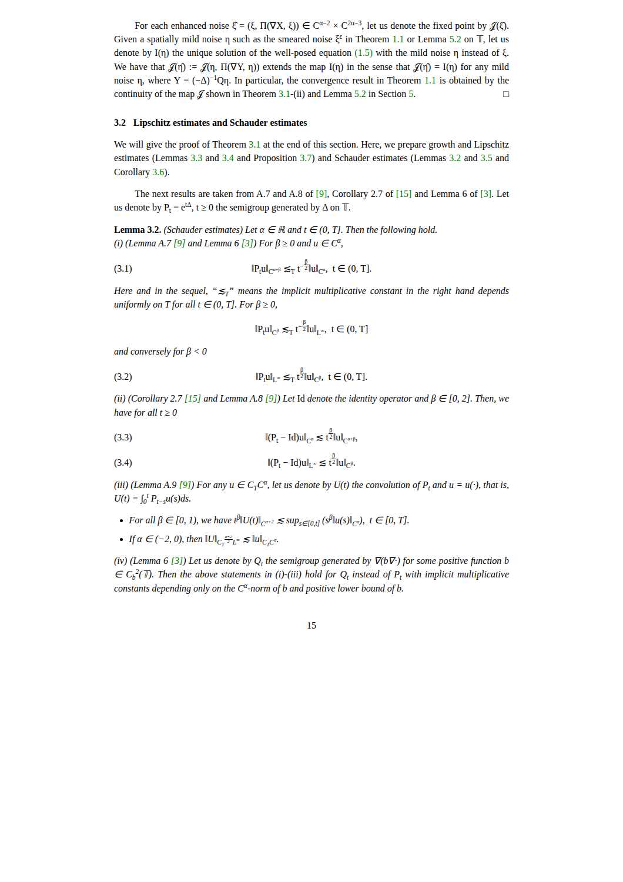For each enhanced noise ξ̂ = (ξ, Π(∇X, ξ)) ∈ Cα−2 × C2α−3, let us denote the fixed point by 𝒥(ξ̂). Given a spatially mild noise η such as the smeared noise ξε in Theorem 1.1 or Lemma 5.2 on 𝕋, let us denote by I(η) the unique solution of the well-posed equation (1.5) with the mild noise η instead of ξ. We have that 𝒥(η̂) := 𝒥(η, Π(∇Y, η)) extends the map I(η) in the sense that 𝒥(η̂) = I(η) for any mild noise η, where Y = (−Δ)−1Qη. In particular, the convergence result in Theorem 1.1 is obtained by the continuity of the map 𝒥 shown in Theorem 3.1-(ii) and Lemma 5.2 in Section 5. □
3.2 Lipschitz estimates and Schauder estimates
We will give the proof of Theorem 3.1 at the end of this section. Here, we prepare growth and Lipschitz estimates (Lemmas 3.3 and 3.4 and Proposition 3.7) and Schauder estimates (Lemmas 3.2 and 3.5 and Corollary 3.6).
The next results are taken from A.7 and A.8 of [9], Corollary 2.7 of [15] and Lemma 6 of [3]. Let us denote by Pt = etΔ, t ≥ 0 the semigroup generated by Δ on 𝕋.
Lemma 3.2. (Schauder estimates) Let α ∈ ℝ and t ∈ (0, T]. Then the following hold.
(i) (Lemma A.7 [9] and Lemma 6 [3]) For β ≥ 0 and u ∈ Cα,
(3.1)
‖Ptu‖Cα+β ≲T t−β 2‖u‖Cα, t ∈ (0, T].
Here and in the sequel, “≲T” means the implicit multiplicative constant in the right hand depends uniformly on T for all t ∈ (0, T]. For β ≥ 0,
‖Ptu‖Cβ ≲T t−β 2‖u‖L∞, t ∈ (0, T]
and conversely for β < 0
(3.2)
‖Ptu‖L∞ ≲T tβ 2‖u‖Cβ, t ∈ (0, T].
(ii) (Corollary 2.7 [15] and Lemma A.8 [9]) Let Id denote the identity operator and β ∈ [0, 2]. Then, we have for all t ≥ 0
(3.3)
‖(Pt − Id)u‖Cα ≲ tβ 2‖u‖Cα+β,
(3.4)
‖(Pt − Id)u‖L∞ ≲ tβ 2‖u‖Cβ.
(iii) (Lemma A.9 [9]) For any u ∈ CTCα, let us denote by U(t) the convolution of Pt and u = u(·), that is, U(t) = ∫0t Pt−su(s)ds.
For all β ∈ [0, 1), we have tβ‖U(t)‖Cα+2 ≲ sups∈[0,t] (sβ‖u(s)‖Cα), t ∈ [0, T].
If α ∈ (−2, 0), then ‖U‖CTα+22L∞ ≲ ‖u‖CTCα.
(iv) (Lemma 6 [3]) Let us denote by Qt the semigroup generated by ∇(b∇·) for some positive function b ∈ Cb2(𝕋). Then the above statements in (i)-(iii) hold for Qt instead of Pt with implicit multiplicative constants depending only on the Cα-norm of b and positive lower bound of b.
15